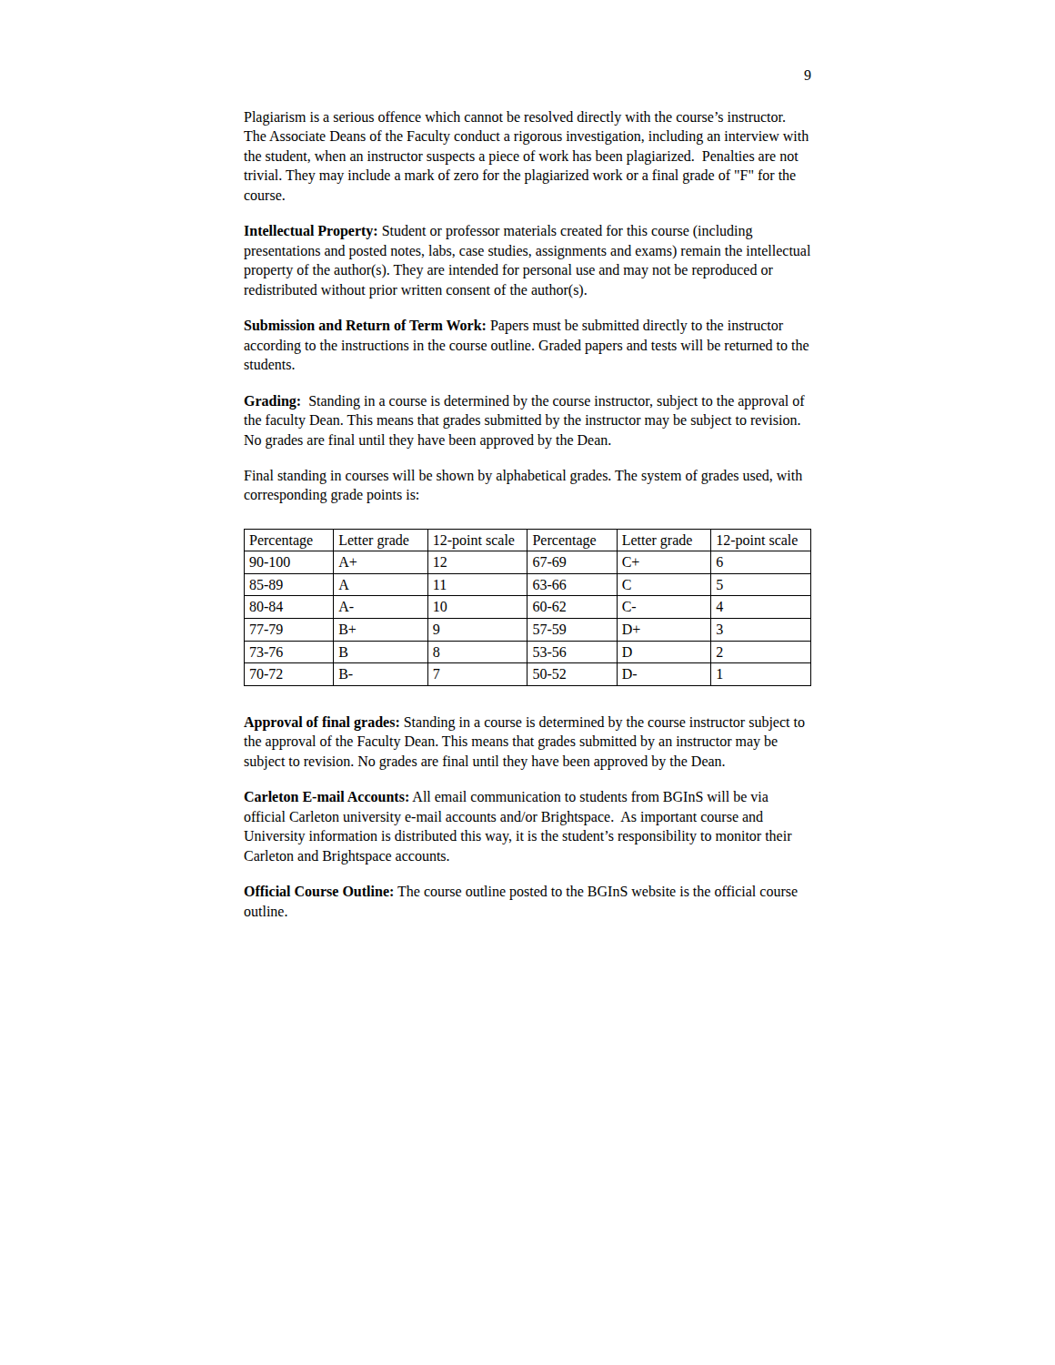9
Plagiarism is a serious offence which cannot be resolved directly with the course’s instructor. The Associate Deans of the Faculty conduct a rigorous investigation, including an interview with the student, when an instructor suspects a piece of work has been plagiarized. Penalties are not trivial. They may include a mark of zero for the plagiarized work or a final grade of "F" for the course.
Intellectual Property: Student or professor materials created for this course (including presentations and posted notes, labs, case studies, assignments and exams) remain the intellectual property of the author(s). They are intended for personal use and may not be reproduced or redistributed without prior written consent of the author(s).
Submission and Return of Term Work: Papers must be submitted directly to the instructor according to the instructions in the course outline. Graded papers and tests will be returned to the students.
Grading: Standing in a course is determined by the course instructor, subject to the approval of the faculty Dean. This means that grades submitted by the instructor may be subject to revision. No grades are final until they have been approved by the Dean.
Final standing in courses will be shown by alphabetical grades. The system of grades used, with corresponding grade points is:
| Percentage | Letter grade | 12-point scale | Percentage | Letter grade | 12-point scale |
| 90-100 | A+ | 12 | 67-69 | C+ | 6 |
| 85-89 | A | 11 | 63-66 | C | 5 |
| 80-84 | A- | 10 | 60-62 | C- | 4 |
| 77-79 | B+ | 9 | 57-59 | D+ | 3 |
| 73-76 | B | 8 | 53-56 | D | 2 |
| 70-72 | B- | 7 | 50-52 | D- | 1 |
Approval of final grades: Standing in a course is determined by the course instructor subject to the approval of the Faculty Dean. This means that grades submitted by an instructor may be subject to revision. No grades are final until they have been approved by the Dean.
Carleton E-mail Accounts: All email communication to students from BGInS will be via official Carleton university e-mail accounts and/or Brightspace. As important course and University information is distributed this way, it is the student’s responsibility to monitor their Carleton and Brightspace accounts.
Official Course Outline: The course outline posted to the BGInS website is the official course outline.